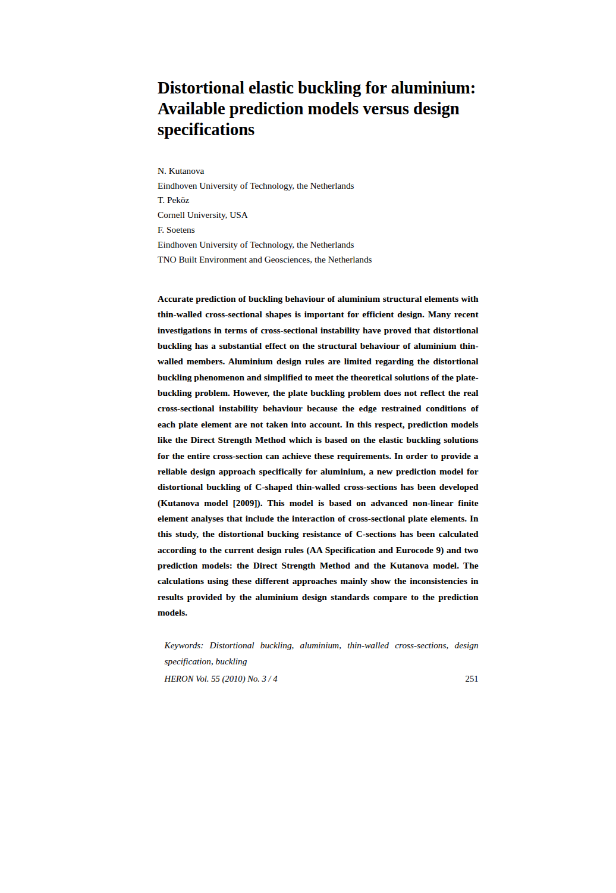Distortional elastic buckling for aluminium: Available prediction models versus design specifications
N. Kutanova
Eindhoven University of Technology, the Netherlands
T. Peköz
Cornell University, USA
F. Soetens
Eindhoven University of Technology, the Netherlands
TNO Built Environment and Geosciences, the Netherlands
Accurate prediction of buckling behaviour of aluminium structural elements with thin-walled cross-sectional shapes is important for efficient design. Many recent investigations in terms of cross-sectional instability have proved that distortional buckling has a substantial effect on the structural behaviour of aluminium thin-walled members. Aluminium design rules are limited regarding the distortional buckling phenomenon and simplified to meet the theoretical solutions of the plate-buckling problem. However, the plate buckling problem does not reflect the real cross-sectional instability behaviour because the edge restrained conditions of each plate element are not taken into account. In this respect, prediction models like the Direct Strength Method which is based on the elastic buckling solutions for the entire cross-section can achieve these requirements. In order to provide a reliable design approach specifically for aluminium, a new prediction model for distortional buckling of C-shaped thin-walled cross-sections has been developed (Kutanova model [2009]). This model is based on advanced non-linear finite element analyses that include the interaction of cross-sectional plate elements. In this study, the distortional bucking resistance of C-sections has been calculated according to the current design rules (AA Specification and Eurocode 9) and two prediction models: the Direct Strength Method and the Kutanova model. The calculations using these different approaches mainly show the inconsistencies in results provided by the aluminium design standards compare to the prediction models.
Keywords: Distortional buckling, aluminium, thin-walled cross-sections, design specification, buckling
251 HERON Vol. 55 (2010) No. 3 / 4